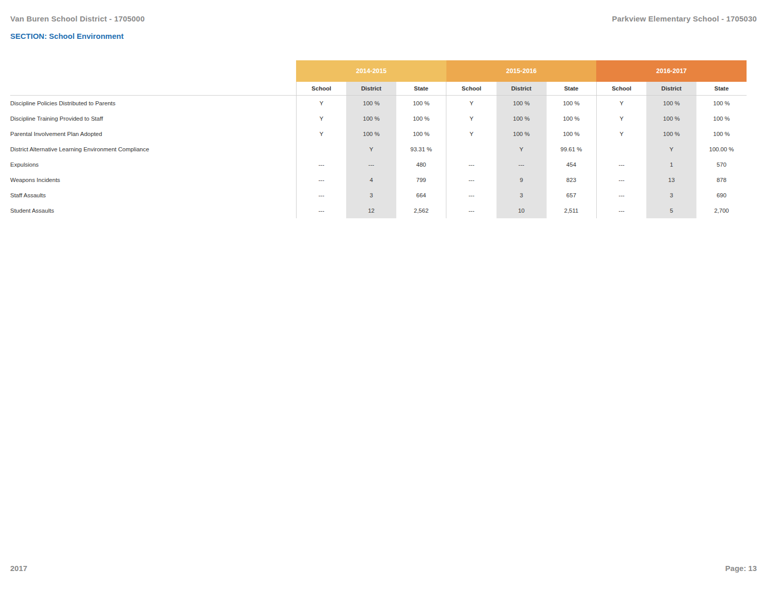Van Buren School District - 1705000
Parkview Elementary School - 1705030
SECTION: School Environment
| | 2014-2015 | 2015-2016 | 2016-2017 |
| --- | --- | --- | --- |
| | School | District | State | School | District | State | School | District | State |
| Discipline Policies Distributed to Parents | Y | 100 % | 100 % | Y | 100 % | 100 % | Y | 100 % | 100 % |
| Discipline Training Provided to Staff | Y | 100 % | 100 % | Y | 100 % | 100 % | Y | 100 % | 100 % |
| Parental Involvement Plan Adopted | Y | 100 % | 100 % | Y | 100 % | 100 % | Y | 100 % | 100 % |
| District Alternative Learning Environment Compliance | | Y | 93.31 % | | Y | 99.61 % | | Y | 100.00 % |
| Expulsions | --- | --- | 480 | --- | --- | 454 | --- | 1 | 570 |
| Weapons Incidents | --- | 4 | 799 | --- | 9 | 823 | --- | 13 | 878 |
| Staff Assaults | --- | 3 | 664 | --- | 3 | 657 | --- | 3 | 690 |
| Student Assaults | --- | 12 | 2,562 | --- | 10 | 2,511 | --- | 5 | 2,700 |
2017
Page: 13